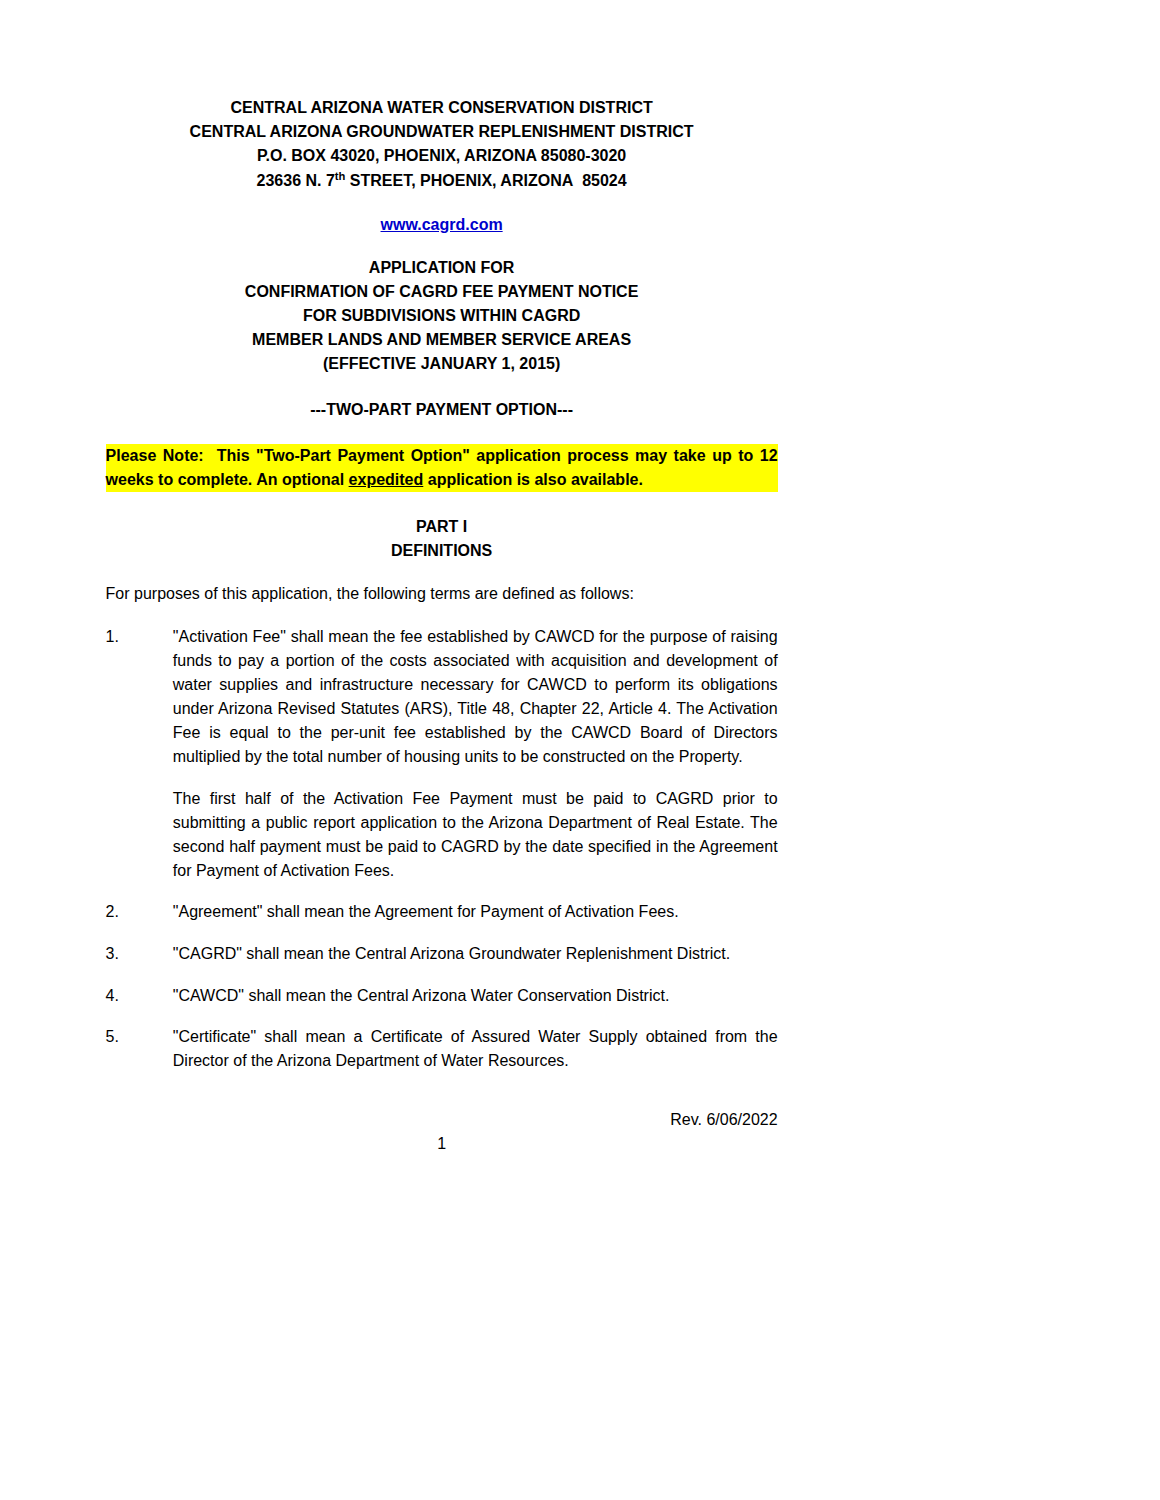CENTRAL ARIZONA WATER CONSERVATION DISTRICT
CENTRAL ARIZONA GROUNDWATER REPLENISHMENT DISTRICT
P.O. BOX 43020, PHOENIX, ARIZONA 85080-3020
23636 N. 7th STREET, PHOENIX, ARIZONA 85024
www.cagrd.com
APPLICATION FOR
CONFIRMATION OF CAGRD FEE PAYMENT NOTICE
FOR SUBDIVISIONS WITHIN CAGRD
MEMBER LANDS AND MEMBER SERVICE AREAS
(EFFECTIVE JANUARY 1, 2015)
---TWO-PART PAYMENT OPTION---
Please Note: This "Two-Part Payment Option" application process may take up to 12 weeks to complete. An optional expedited application is also available.
PART I
DEFINITIONS
For purposes of this application, the following terms are defined as follows:
1.
"Activation Fee" shall mean the fee established by CAWCD for the purpose of raising funds to pay a portion of the costs associated with acquisition and development of water supplies and infrastructure necessary for CAWCD to perform its obligations under Arizona Revised Statutes (ARS), Title 48, Chapter 22, Article 4. The Activation Fee is equal to the per-unit fee established by the CAWCD Board of Directors multiplied by the total number of housing units to be constructed on the Property.
The first half of the Activation Fee Payment must be paid to CAGRD prior to submitting a public report application to the Arizona Department of Real Estate. The second half payment must be paid to CAGRD by the date specified in the Agreement for Payment of Activation Fees.
2. "Agreement" shall mean the Agreement for Payment of Activation Fees.
3. "CAGRD" shall mean the Central Arizona Groundwater Replenishment District.
4. "CAWCD" shall mean the Central Arizona Water Conservation District.
5. "Certificate" shall mean a Certificate of Assured Water Supply obtained from the Director of the Arizona Department of Water Resources.
Rev. 6/06/2022
1